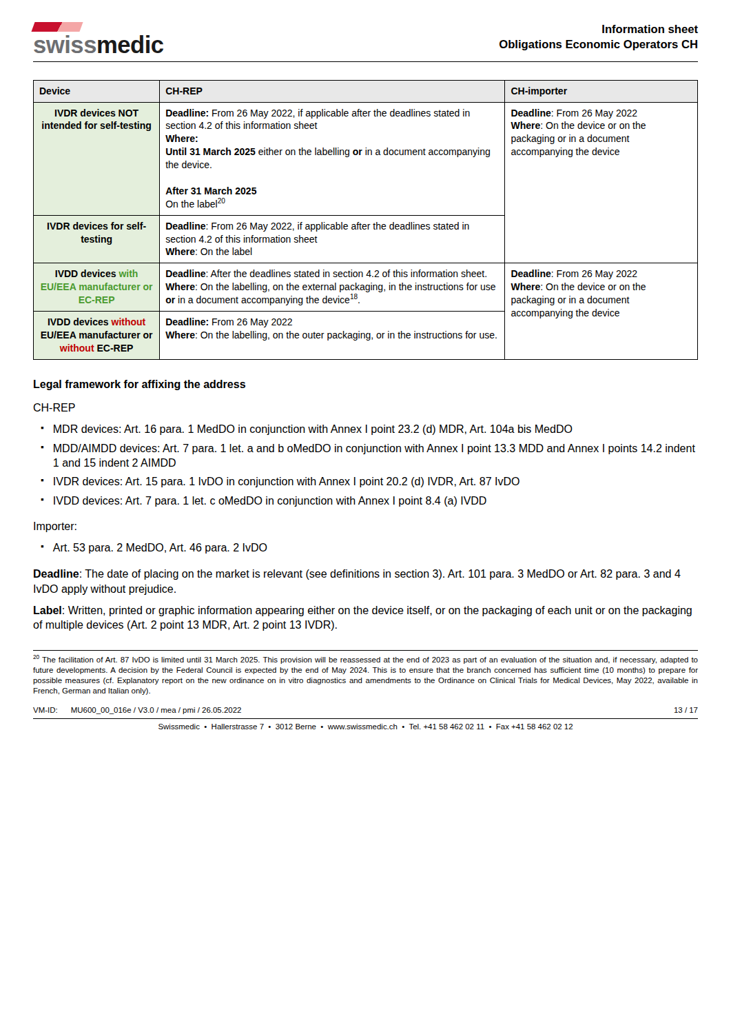swiss medic
Information sheet
Obligations Economic Operators CH
| Device | CH-REP | CH-importer |
| --- | --- | --- |
| IVDR devices NOT intended for self-testing | Deadline: From 26 May 2022, if applicable after the deadlines stated in section 4.2 of this information sheet Where: Until 31 March 2025 either on the labelling or in a document accompanying the device. After 31 March 2025 On the label 20 | Deadline : From 26 May 2022 Where : On the device or on the packaging or in a document accompanying the device |
| IVDR devices for self-testing | Deadline : From 26 May 2022, if applicable after the deadlines stated in section 4.2 of this information sheet Where : On the label |
| IVDD devices with EU/EEA manufacturer or EC-REP | Deadline : After the deadlines stated in section 4.2 of this information sheet. Where : On the labelling, on the external packaging, in the instructions for use or in a document accompanying the device 18 . | Deadline : From 26 May 2022 Where : On the device or on the packaging or in a document accompanying the device |
| IVDD devices without EU/EEA manufacturer or without EC-REP | Deadline: From 26 May 2022 Where : On the labelling, on the outer packaging, or in the instructions for use. |
Legal framework for affixing the address
CH-REP
MDR devices: Art. 16 para. 1 MedDO in conjunction with Annex I point 23.2 (d) MDR, Art. 104a bis MedDO
MDD/AIMDD devices: Art. 7 para. 1 let. a and b oMedDO in conjunction with Annex I point 13.3 MDD and Annex I points 14.2 indent 1 and 15 indent 2 AIMDD
IVDR devices: Art. 15 para. 1 IvDO in conjunction with Annex I point 20.2 (d) IVDR, Art. 87 IvDO
IVDD devices: Art. 7 para. 1 let. c oMedDO in conjunction with Annex I point 8.4 (a) IVDD
Importer:
Art. 53 para. 2 MedDO, Art. 46 para. 2 IvDO
Deadline: The date of placing on the market is relevant (see definitions in section 3). Art. 101 para. 3 MedDO or Art. 82 para. 3 and 4 IvDO apply without prejudice.
Label: Written, printed or graphic information appearing either on the device itself, or on the packaging of each unit or on the packaging of multiple devices (Art. 2 point 13 MDR, Art. 2 point 13 IVDR).
20 The facilitation of Art. 87 IvDO is limited until 31 March 2025. This provision will be reassessed at the end of 2023 as part of an evaluation of the situation and, if necessary, adapted to future developments. A decision by the Federal Council is expected by the end of May 2024. This is to ensure that the branch concerned has sufficient time (10 months) to prepare for possible measures (cf. Explanatory report on the new ordinance on in vitro diagnostics and amendments to the Ordinance on Clinical Trials for Medical Devices, May 2022, available in French, German and Italian only).
VM-ID: MU600_00_016e / V3.0 / mea / pmi / 26.05.2022 13 / 17
Swissmedic • Hallerstrasse 7 • 3012 Berne • www.swissmedic.ch • Tel. +41 58 462 02 11 • Fax +41 58 462 02 12